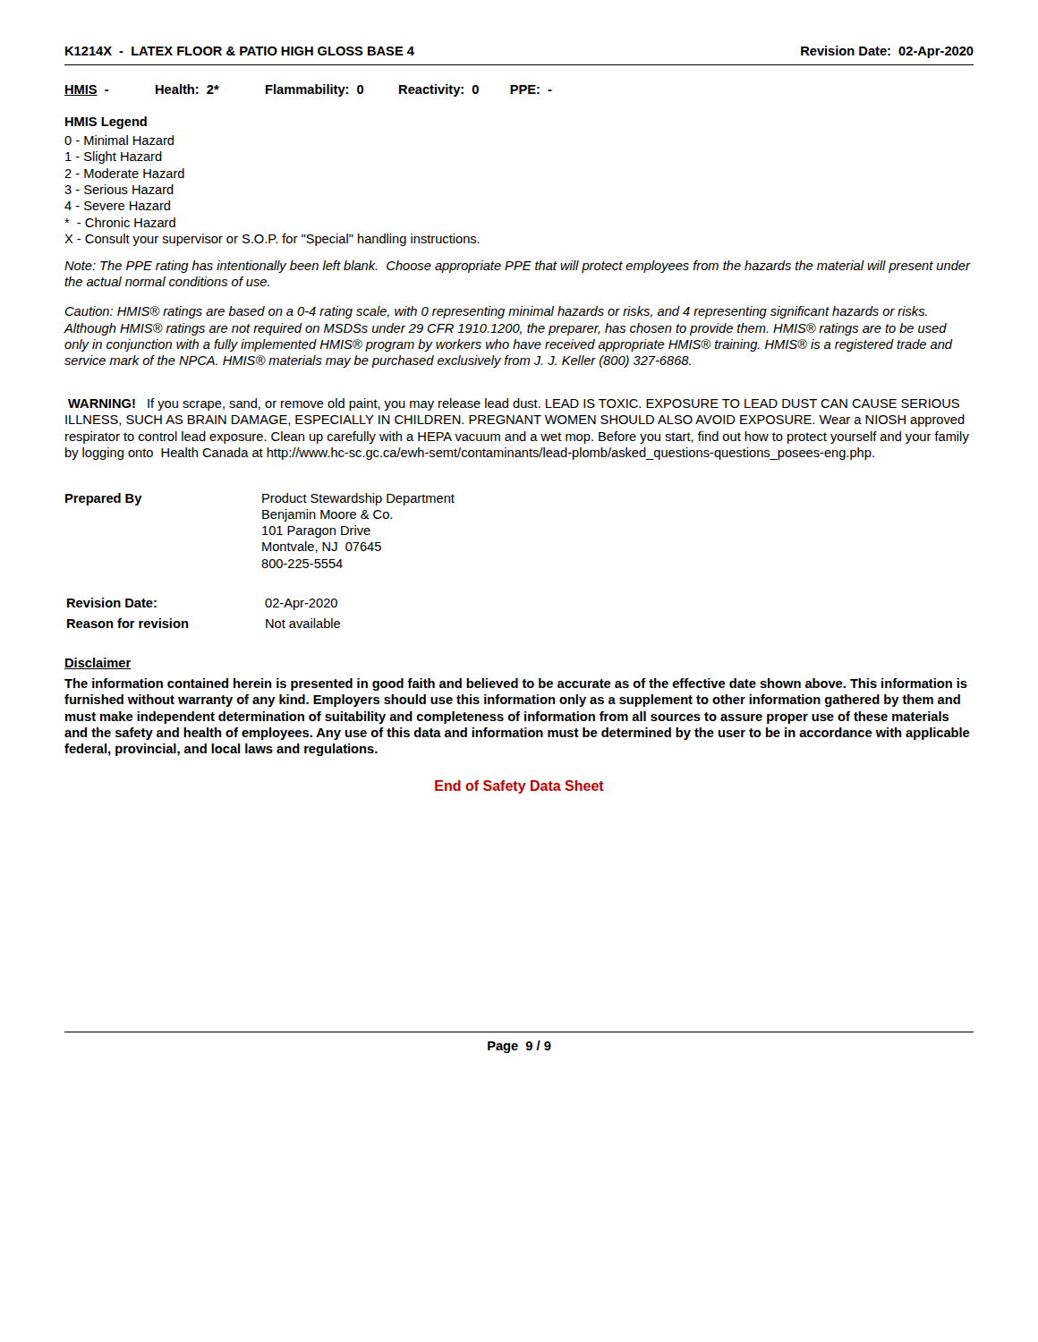K1214X - LATEX FLOOR & PATIO HIGH GLOSS BASE 4
Revision Date: 02-Apr-2020
HMIS - Health: 2* Flammability: 0 Reactivity: 0 PPE: -
HMIS Legend
0 - Minimal Hazard
1 - Slight Hazard
2 - Moderate Hazard
3 - Serious Hazard
4 - Severe Hazard
* - Chronic Hazard
X - Consult your supervisor or S.O.P. for "Special" handling instructions.
Note: The PPE rating has intentionally been left blank. Choose appropriate PPE that will protect employees from the hazards the material will present under the actual normal conditions of use.
Caution: HMIS® ratings are based on a 0-4 rating scale, with 0 representing minimal hazards or risks, and 4 representing significant hazards or risks. Although HMIS® ratings are not required on MSDSs under 29 CFR 1910.1200, the preparer, has chosen to provide them. HMIS® ratings are to be used only in conjunction with a fully implemented HMIS® program by workers who have received appropriate HMIS® training. HMIS® is a registered trade and service mark of the NPCA. HMIS® materials may be purchased exclusively from J. J. Keller (800) 327-6868.
WARNING! If you scrape, sand, or remove old paint, you may release lead dust. LEAD IS TOXIC. EXPOSURE TO LEAD DUST CAN CAUSE SERIOUS ILLNESS, SUCH AS BRAIN DAMAGE, ESPECIALLY IN CHILDREN. PREGNANT WOMEN SHOULD ALSO AVOID EXPOSURE. Wear a NIOSH approved respirator to control lead exposure. Clean up carefully with a HEPA vacuum and a wet mop. Before you start, find out how to protect yourself and your family by logging onto Health Canada at http://www.hc-sc.gc.ca/ewh-semt/contaminants/lead-plomb/asked_questions-questions_posees-eng.php.
| Prepared By | Product Stewardship Department Benjamin Moore & Co. 101 Paragon Drive Montvale, NJ 07645 800-225-5554 |
| Revision Date: | 02-Apr-2020 |
| Reason for revision | Not available |
Disclaimer
The information contained herein is presented in good faith and believed to be accurate as of the effective date shown above. This information is furnished without warranty of any kind. Employers should use this information only as a supplement to other information gathered by them and must make independent determination of suitability and completeness of information from all sources to assure proper use of these materials and the safety and health of employees. Any use of this data and information must be determined by the user to be in accordance with applicable federal, provincial, and local laws and regulations.
End of Safety Data Sheet
Page 9 / 9